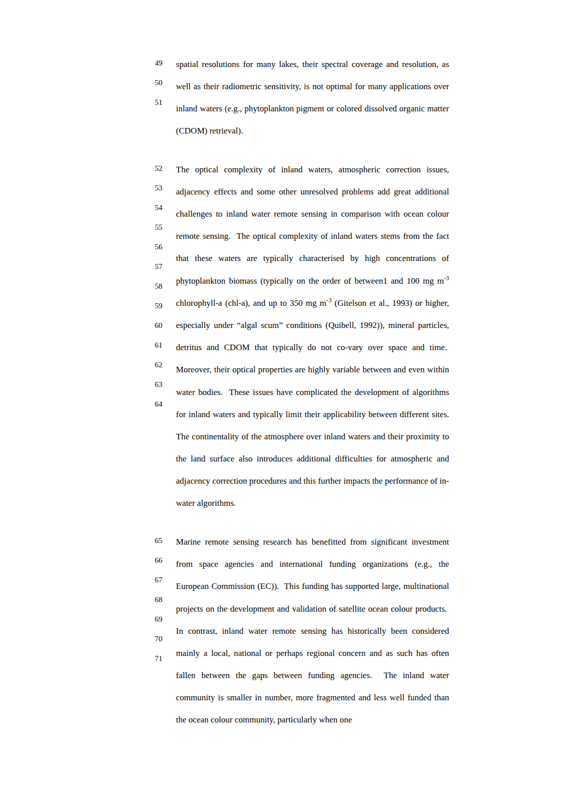49
50
51
spatial resolutions for many lakes, their spectral coverage and resolution, as well as their radiometric sensitivity, is not optimal for many applications over inland waters (e.g., phytoplankton pigment or colored dissolved organic matter (CDOM) retrieval).
52
53
54
55
56
57
58
59
60
61
62
63
64
The optical complexity of inland waters, atmospheric correction issues, adjacency effects and some other unresolved problems add great additional challenges to inland water remote sensing in comparison with ocean colour remote sensing. The optical complexity of inland waters stems from the fact that these waters are typically characterised by high concentrations of phytoplankton biomass (typically on the order of between1 and 100 mg m-3 chlorophyll-a (chl-a), and up to 350 mg m-3 (Gitelson et al., 1993) or higher, especially under “algal scum” conditions (Quibell, 1992)), mineral particles, detritus and CDOM that typically do not co-vary over space and time. Moreover, their optical properties are highly variable between and even within water bodies. These issues have complicated the development of algorithms for inland waters and typically limit their applicability between different sites. The continentality of the atmosphere over inland waters and their proximity to the land surface also introduces additional difficulties for atmospheric and adjacency correction procedures and this further impacts the performance of in-water algorithms.
65
66
67
68
69
70
71
Marine remote sensing research has benefitted from significant investment from space agencies and international funding organizations (e.g., the European Commission (EC)). This funding has supported large, multinational projects on the development and validation of satellite ocean colour products. In contrast, inland water remote sensing has historically been considered mainly a local, national or perhaps regional concern and as such has often fallen between the gaps between funding agencies. The inland water community is smaller in number, more fragmented and less well funded than the ocean colour community, particularly when one